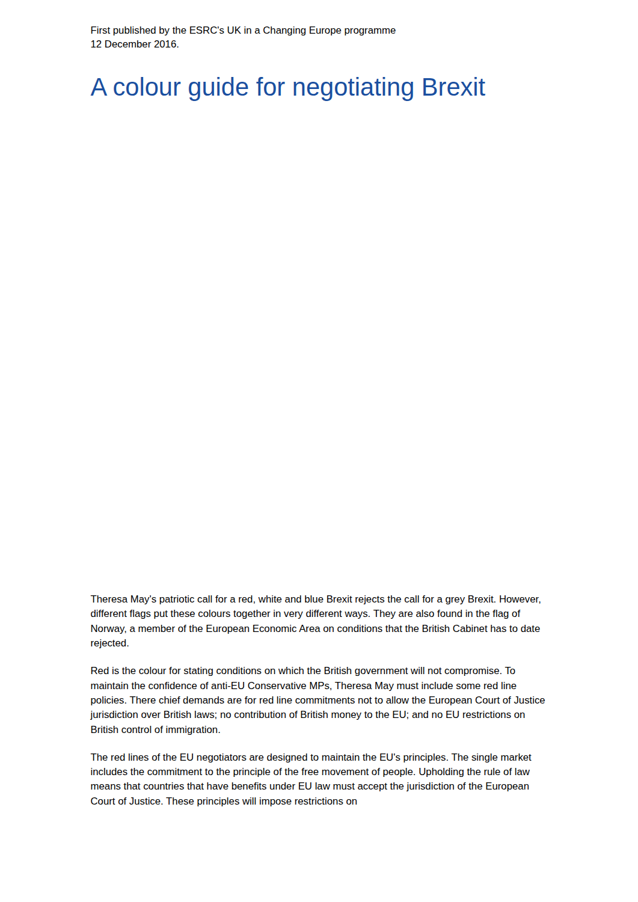First published by the ESRC's UK in a Changing Europe programme
12 December 2016.
A colour guide for negotiating Brexit
Theresa May's patriotic call for a red, white and blue Brexit rejects the call for a grey Brexit. However, different flags put these colours together in very different ways. They are also found in the flag of Norway, a member of the European Economic Area on conditions that the British Cabinet has to date rejected.
Red is the colour for stating conditions on which the British government will not compromise. To maintain the confidence of anti-EU Conservative MPs, Theresa May must include some red line policies. There chief demands are for red line commitments not to allow the European Court of Justice jurisdiction over British laws; no contribution of British money to the EU; and no EU restrictions on British control of immigration.
The red lines of the EU negotiators are designed to maintain the EU's principles. The single market includes the commitment to the principle of the free movement of people. Upholding the rule of law means that countries that have benefits under EU law must accept the jurisdiction of the European Court of Justice. These principles will impose restrictions on